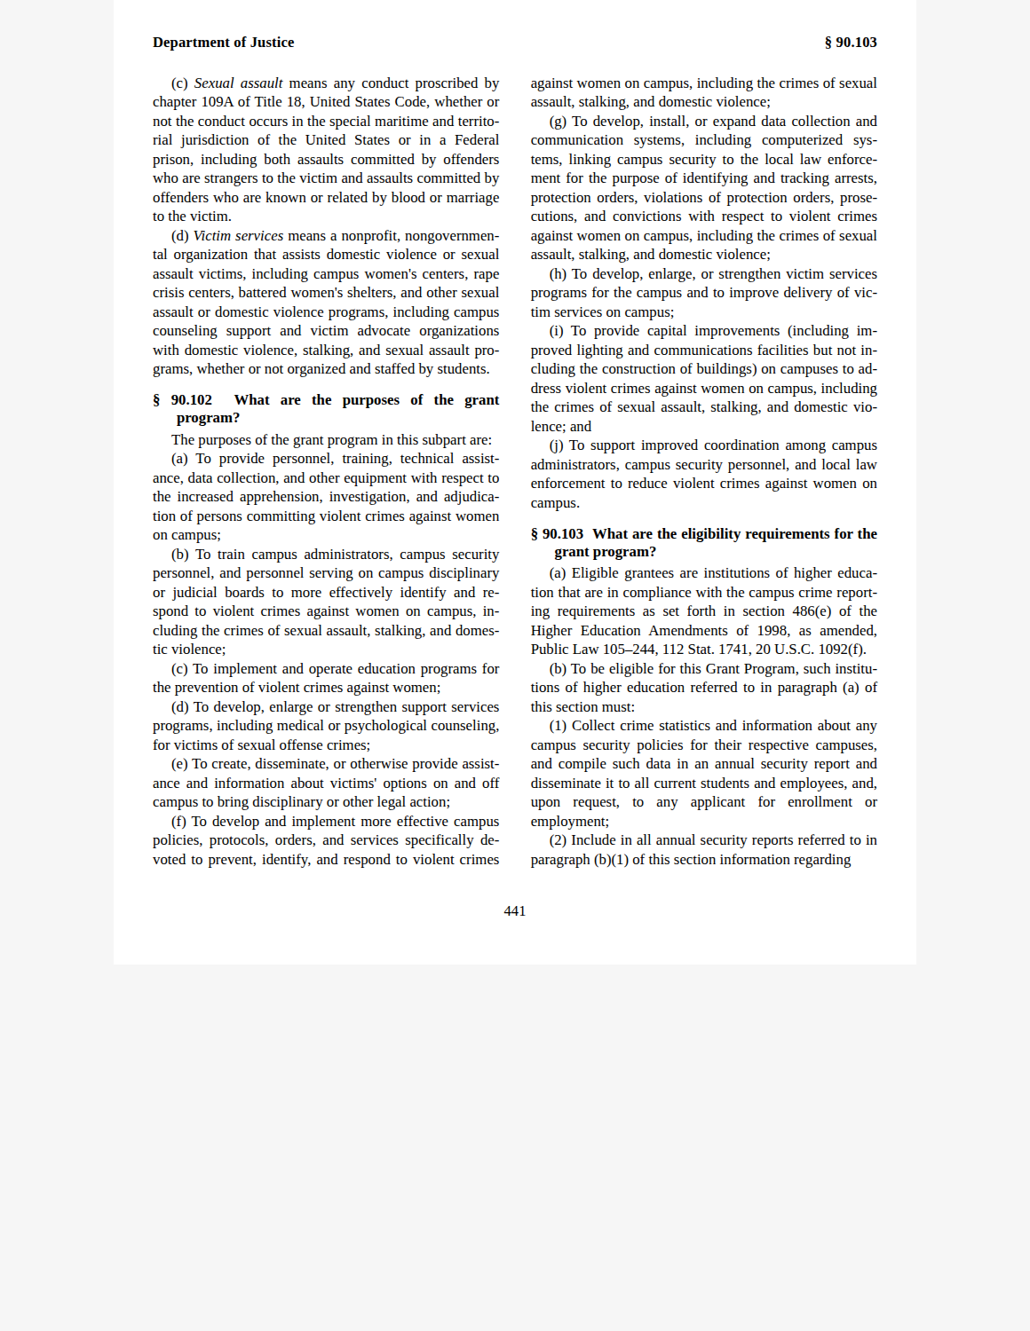Department of Justice § 90.103
(c) Sexual assault means any conduct proscribed by chapter 109A of Title 18, United States Code, whether or not the conduct occurs in the special maritime and territorial jurisdiction of the United States or in a Federal prison, including both assaults committed by offenders who are strangers to the victim and assaults committed by offenders who are known or related by blood or marriage to the victim.
(d) Victim services means a nonprofit, nongovernmental organization that assists domestic violence or sexual assault victims, including campus women's centers, rape crisis centers, battered women's shelters, and other sexual assault or domestic violence programs, including campus counseling support and victim advocate organizations with domestic violence, stalking, and sexual assault programs, whether or not organized and staffed by students.
§ 90.102 What are the purposes of the grant program?
The purposes of the grant program in this subpart are:
(a) To provide personnel, training, technical assistance, data collection, and other equipment with respect to the increased apprehension, investigation, and adjudication of persons committing violent crimes against women on campus;
(b) To train campus administrators, campus security personnel, and personnel serving on campus disciplinary or judicial boards to more effectively identify and respond to violent crimes against women on campus, including the crimes of sexual assault, stalking, and domestic violence;
(c) To implement and operate education programs for the prevention of violent crimes against women;
(d) To develop, enlarge or strengthen support services programs, including medical or psychological counseling, for victims of sexual offense crimes;
(e) To create, disseminate, or otherwise provide assistance and information about victims' options on and off campus to bring disciplinary or other legal action;
(f) To develop and implement more effective campus policies, protocols, orders, and services specifically devoted to prevent, identify, and respond to violent crimes against women on campus, including the crimes of sexual assault, stalking, and domestic violence;
(g) To develop, install, or expand data collection and communication systems, including computerized systems, linking campus security to the local law enforcement for the purpose of identifying and tracking arrests, protection orders, violations of protection orders, prosecutions, and convictions with respect to violent crimes against women on campus, including the crimes of sexual assault, stalking, and domestic violence;
(h) To develop, enlarge, or strengthen victim services programs for the campus and to improve delivery of victim services on campus;
(i) To provide capital improvements (including improved lighting and communications facilities but not including the construction of buildings) on campuses to address violent crimes against women on campus, including the crimes of sexual assault, stalking, and domestic violence; and
(j) To support improved coordination among campus administrators, campus security personnel, and local law enforcement to reduce violent crimes against women on campus.
§ 90.103 What are the eligibility requirements for the grant program?
(a) Eligible grantees are institutions of higher education that are in compliance with the campus crime reporting requirements as set forth in section 486(e) of the Higher Education Amendments of 1998, as amended, Public Law 105–244, 112 Stat. 1741, 20 U.S.C. 1092(f).
(b) To be eligible for this Grant Program, such institutions of higher education referred to in paragraph (a) of this section must:
(1) Collect crime statistics and information about any campus security policies for their respective campuses, and compile such data in an annual security report and disseminate it to all current students and employees, and, upon request, to any applicant for enrollment or employment;
(2) Include in all annual security reports referred to in paragraph (b)(1) of this section information regarding
441